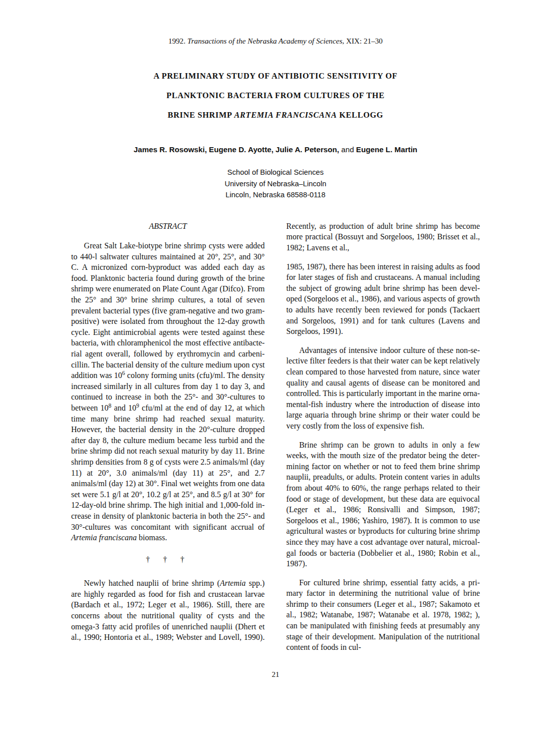1992. Transactions of the Nebraska Academy of Sciences, XIX: 21–30
A Preliminary Study of Antibiotic Sensitivity of
Planktonic Bacteria from Cultures of the
Brine Shrimp Artemia franciscana Kellogg
James R. Rosowski, Eugene D. Ayotte, Julie A. Peterson, and Eugene L. Martin
School of Biological Sciences
University of Nebraska–Lincoln
Lincoln, Nebraska 68588-0118
ABSTRACT
Great Salt Lake-biotype brine shrimp cysts were added to 440-l saltwater cultures maintained at 20°, 25°, and 30° C. A micronized corn-byproduct was added each day as food. Planktonic bacteria found during growth of the brine shrimp were enumerated on Plate Count Agar (Difco). From the 25° and 30° brine shrimp cultures, a total of seven prevalent bacterial types (five gram-negative and two gram-positive) were isolated from throughout the 12-day growth cycle. Eight antimicrobial agents were tested against these bacteria, with chloramphenicol the most effective antibacterial agent overall, followed by erythromycin and carbenicillin. The bacterial density of the culture medium upon cyst addition was 106 colony forming units (cfu)/ml. The density increased similarly in all cultures from day 1 to day 3, and continued to increase in both the 25°- and 30°-cultures to between 108 and 109 cfu/ml at the end of day 12, at which time many brine shrimp had reached sexual maturity. However, the bacterial density in the 20°-culture dropped after day 8, the culture medium became less turbid and the brine shrimp did not reach sexual maturity by day 11. Brine shrimp densities from 8 g of cysts were 2.5 animals/ml (day 11) at 20°, 3.0 animals/ml (day 11) at 25°, and 2.7 animals/ml (day 12) at 30°. Final wet weights from one data set were 5.1 g/l at 20°, 10.2 g/l at 25°, and 8.5 g/l at 30° for 12-day-old brine shrimp. The high initial and 1,000-fold increase in density of planktonic bacteria in both the 25°- and 30°-cultures was concomitant with significant accrual of Artemia franciscana biomass.
† † †
Newly hatched nauplii of brine shrimp (Artemia spp.) are highly regarded as food for fish and crustacean larvae (Bardach et al., 1972; Leger et al., 1986). Still, there are concerns about the nutritional quality of cysts and the omega-3 fatty acid profiles of unenriched nauplii (Dhert et al., 1990; Hontoria et al., 1989; Webster and Lovell, 1990). Recently, as production of adult brine shrimp has become more practical (Bossuyt and Sorgeloos, 1980; Brisset et al., 1982; Lavens et al.,
1985, 1987), there has been interest in raising adults as food for later stages of fish and crustaceans. A manual including the subject of growing adult brine shrimp has been developed (Sorgeloos et al., 1986), and various aspects of growth to adults have recently been reviewed for ponds (Tackaert and Sorgeloos, 1991) and for tank cultures (Lavens and Sorgeloos, 1991).
Advantages of intensive indoor culture of these non-selective filter feeders is that their water can be kept relatively clean compared to those harvested from nature, since water quality and causal agents of disease can be monitored and controlled. This is particularly important in the marine ornamental-fish industry where the introduction of disease into large aquaria through brine shrimp or their water could be very costly from the loss of expensive fish.
Brine shrimp can be grown to adults in only a few weeks, with the mouth size of the predator being the determining factor on whether or not to feed them brine shrimp nauplii, preadults, or adults. Protein content varies in adults from about 40% to 60%, the range perhaps related to their food or stage of development, but these data are equivocal (Leger et al., 1986; Ronsivalli and Simpson, 1987; Sorgeloos et al., 1986; Yashiro, 1987). It is common to use agricultural wastes or byproducts for culturing brine shrimp since they may have a cost advantage over natural, microalgal foods or bacteria (Dobbelier et al., 1980; Robin et al., 1987).
For cultured brine shrimp, essential fatty acids, a primary factor in determining the nutritional value of brine shrimp to their consumers (Leger et al., 1987; Sakamoto et al., 1982; Watanabe, 1987; Watanabe et al. 1978, 1982; ), can be manipulated with finishing feeds at presumably any stage of their development. Manipulation of the nutritional content of foods in cul-
21